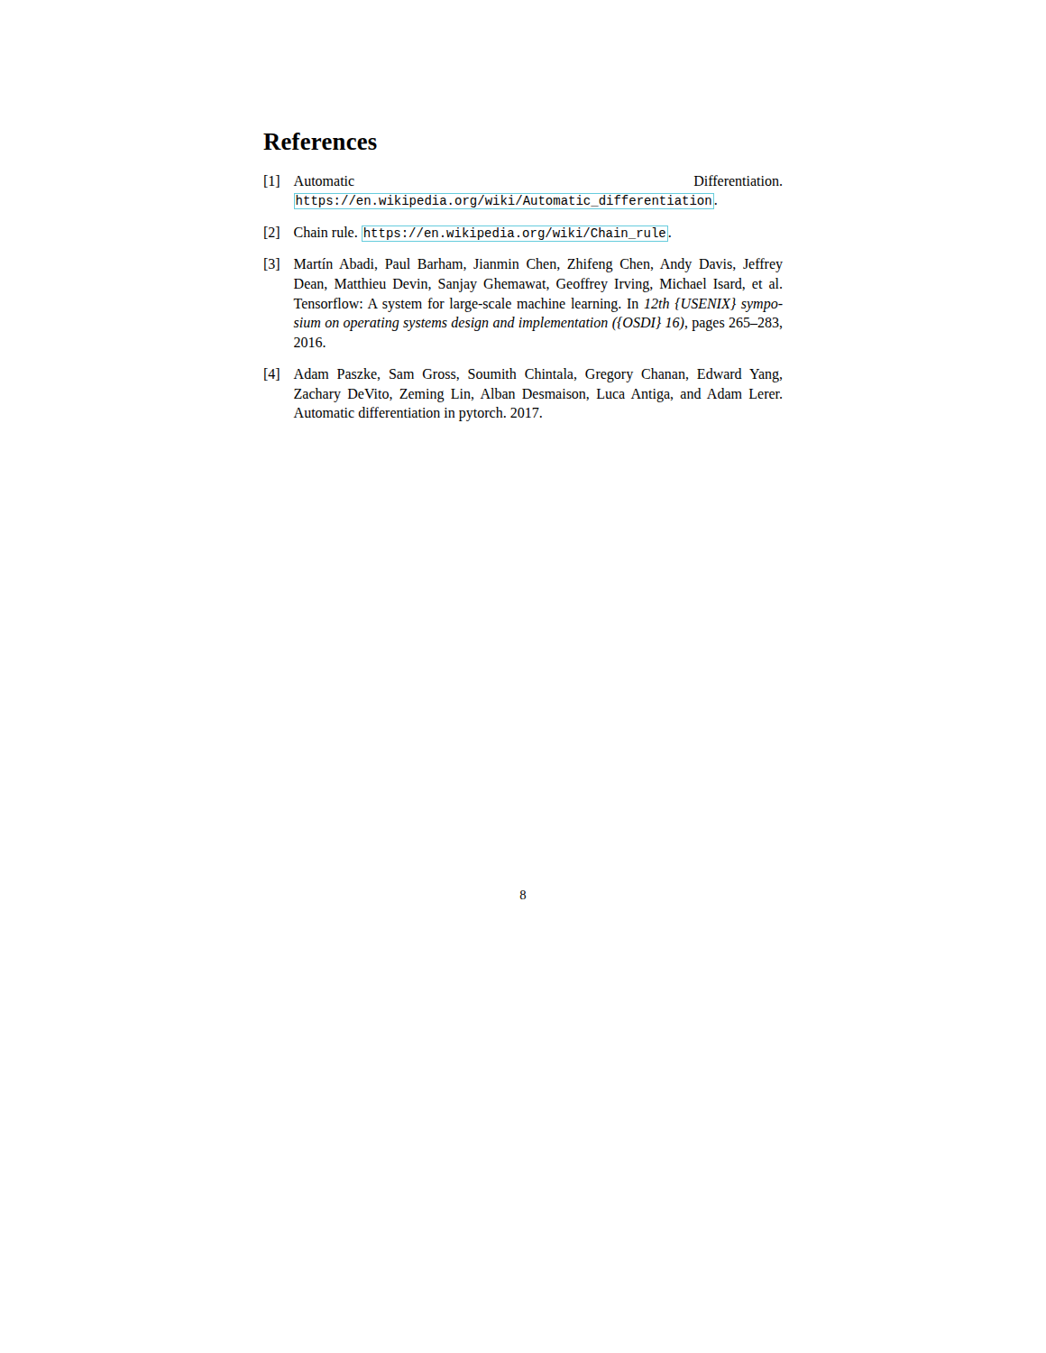References
[1] Automatic Differentiation. https://en.wikipedia.org/wiki/Automatic_differentiation.
[2] Chain rule. https://en.wikipedia.org/wiki/Chain_rule.
[3] Martín Abadi, Paul Barham, Jianmin Chen, Zhifeng Chen, Andy Davis, Jeffrey Dean, Matthieu Devin, Sanjay Ghemawat, Geoffrey Irving, Michael Isard, et al. Tensorflow: A system for large-scale machine learning. In 12th {USENIX} symposium on operating systems design and implementation ({OSDI} 16), pages 265–283, 2016.
[4] Adam Paszke, Sam Gross, Soumith Chintala, Gregory Chanan, Edward Yang, Zachary DeVito, Zeming Lin, Alban Desmaison, Luca Antiga, and Adam Lerer. Automatic differentiation in pytorch. 2017.
8